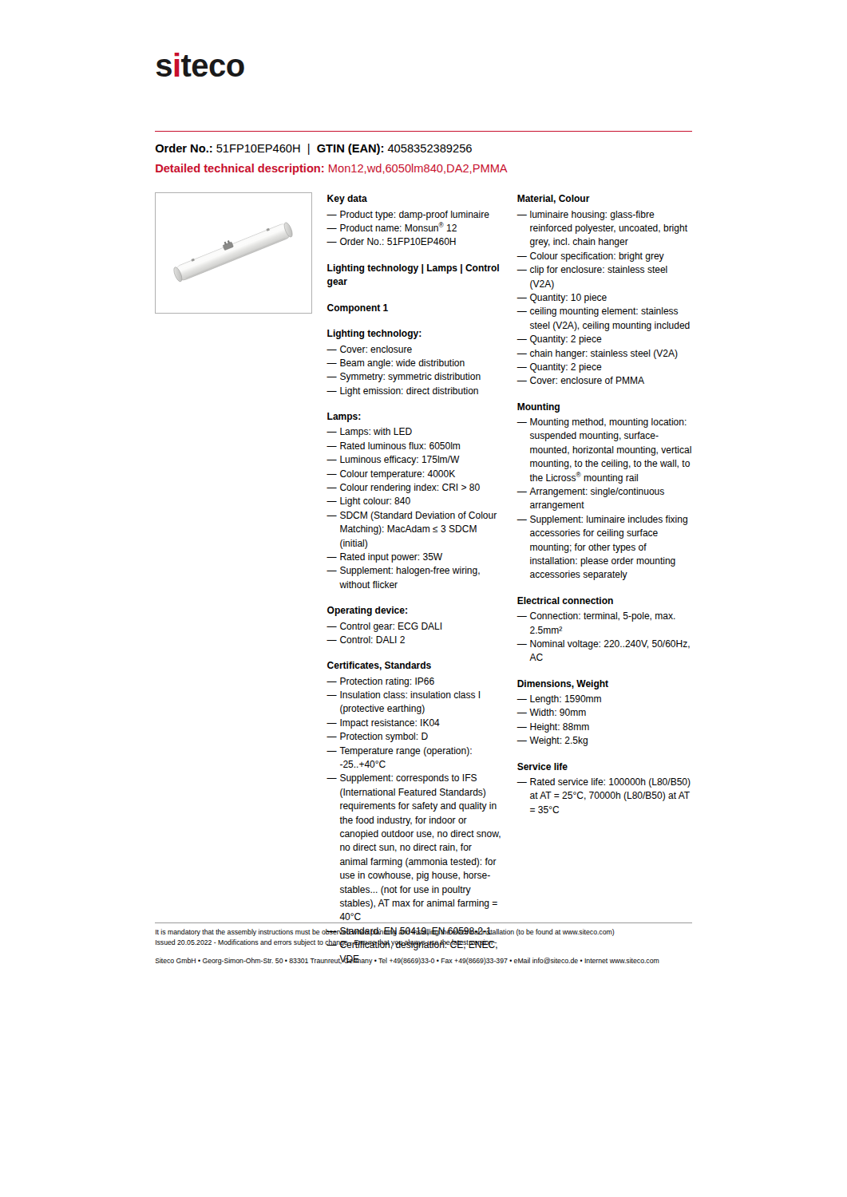siteco
Order No.: 51FP10EP460H | GTIN (EAN): 4058352389256
Detailed technical description: Mon12,wd,6050lm840,DA2,PMMA
Key data
Product type: damp-proof luminaire
Product name: Monsun® 12
Order No.: 51FP10EP460H
Lighting technology | Lamps | Control gear
Component 1
Lighting technology:
Cover: enclosure
Beam angle: wide distribution
Symmetry: symmetric distribution
Light emission: direct distribution
Lamps:
Lamps: with LED
Rated luminous flux: 6050lm
Luminous efficacy: 175lm/W
Colour temperature: 4000K
Colour rendering index: CRI > 80
Light colour: 840
SDCM (Standard Deviation of Colour Matching): MacAdam ≤ 3 SDCM (initial)
Rated input power: 35W
Supplement: halogen-free wiring, without flicker
Operating device:
Control gear: ECG DALI
Control: DALI 2
Certificates, Standards
Protection rating: IP66
Insulation class: insulation class I (protective earthing)
Impact resistance: IK04
Protection symbol: D
Temperature range (operation): -25..+40°C
Supplement: corresponds to IFS (International Featured Standards) requirements for safety and quality in the food industry, for indoor or canopied outdoor use, no direct snow, no direct sun, no direct rain, for animal farming (ammonia tested): for use in cowhouse, pig house, horse-stables... (not for use in poultry stables), AT max for animal farming = 40°C
Standard: EN 50419, EN 60598-2-1
Certification, designation: CE, ENEC, VDE
Material, Colour
luminaire housing: glass-fibre reinforced polyester, uncoated, bright grey, incl. chain hanger
Colour specification: bright grey
clip for enclosure: stainless steel (V2A)
Quantity: 10 piece
ceiling mounting element: stainless steel (V2A), ceiling mounting included
Quantity: 2 piece
chain hanger: stainless steel (V2A)
Quantity: 2 piece
Cover: enclosure of PMMA
Mounting
Mounting method, mounting location: suspended mounting, surface-mounted, horizontal mounting, vertical mounting, to the ceiling, to the wall, to the Licross® mounting rail
Arrangement: single/continuous arrangement
Supplement: luminaire includes fixing accessories for ceiling surface mounting; for other types of installation: please order mounting accessories separately
Electrical connection
Connection: terminal, 5-pole, max. 2.5mm²
Nominal voltage: 220..240V, 50/60Hz, AC
Dimensions, Weight
Length: 1590mm
Width: 90mm
Height: 88mm
Weight: 2.5kg
Service life
Rated service life: 100000h (L80/B50) at AT = 25°C, 70000h (L80/B50) at AT = 35°C
It is mandatory that the assembly instructions must be observed when planning and installing the electrical installation (to be found at www.siteco.com)
Issued 20.05.2022 - Modifications and errors subject to change - Ensure that you always use the latest version -
Siteco GmbH • Georg-Simon-Ohm-Str. 50 • 83301 Traunreut, Germany • Tel +49(8669)33-0 • Fax +49(8669)33-397 • eMail info@siteco.de • Internet www.siteco.com